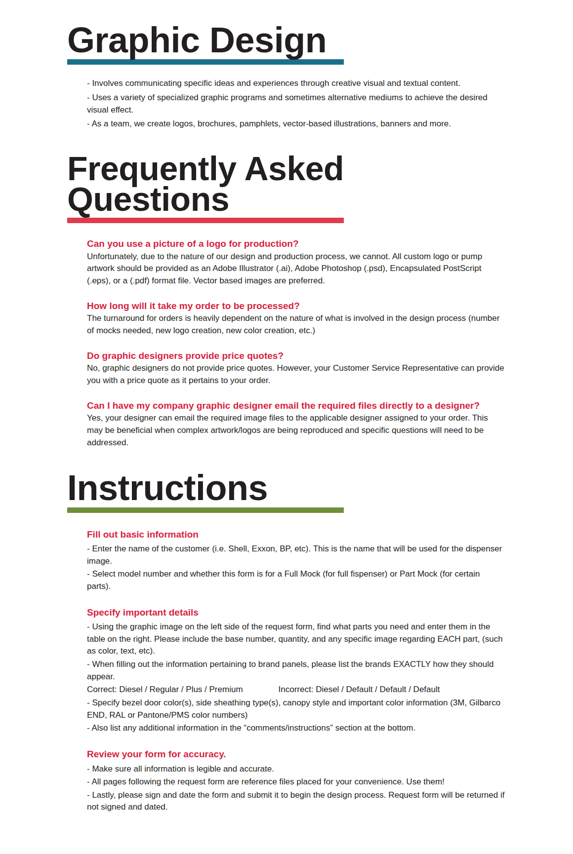Graphic Design
- Involves communicating specific ideas and experiences through creative visual and textual content.
- Uses a variety of specialized graphic programs and sometimes alternative mediums to achieve the desired visual effect.
- As a team, we create logos, brochures, pamphlets, vector-based illustrations, banners and more.
Frequently Asked Questions
Can you use a picture of a logo for production?
Unfortunately, due to the nature of our design and production process, we cannot. All custom logo or pump artwork should be provided as an Adobe Illustrator (.ai), Adobe Photoshop (.psd), Encapsulated PostScript (.eps), or a (.pdf) format file. Vector based images are preferred.
How long will it take my order to be processed?
The turnaround for orders is heavily dependent on the nature of what is involved in the design process (number of mocks needed, new logo creation, new color creation, etc.)
Do graphic designers provide price quotes?
No, graphic designers do not provide price quotes. However, your Customer Service Representative can provide you with a price quote as it pertains to your order.
Can I have my company graphic designer email the required files directly to a designer?
Yes, your designer can email the required image files to the applicable designer assigned to your order. This may be beneficial when complex artwork/logos are being reproduced and specific questions will need to be addressed.
Instructions
Fill out basic information
- Enter the name of the customer (i.e. Shell, Exxon, BP, etc). This is the name that will be used for the dispenser image.
- Select model number and whether this form is for a Full Mock (for full fispenser) or Part Mock (for certain parts).
Specify important details
- Using the graphic image on the left side of the request form, find what parts you need and enter them in the table on the right. Please include the base number, quantity, and any specific image regarding EACH part, (such as color, text, etc).
- When filling out the information pertaining to brand panels, please list the brands EXACTLY how they should appear.
Correct: Diesel / Regular / Plus / Premium Incorrect: Diesel / Default / Default / Default
- Specify bezel door color(s), side sheathing type(s), canopy style and important color information (3M, Gilbarco END, RAL or Pantone/PMS color numbers)
- Also list any additional information in the “comments/instructions” section at the bottom.
Review your form for accuracy.
- Make sure all information is legible and accurate.
- All pages following the request form are reference files placed for your convenience. Use them!
- Lastly, please sign and date the form and submit it to begin the design process. Request form will be returned if not signed and dated.